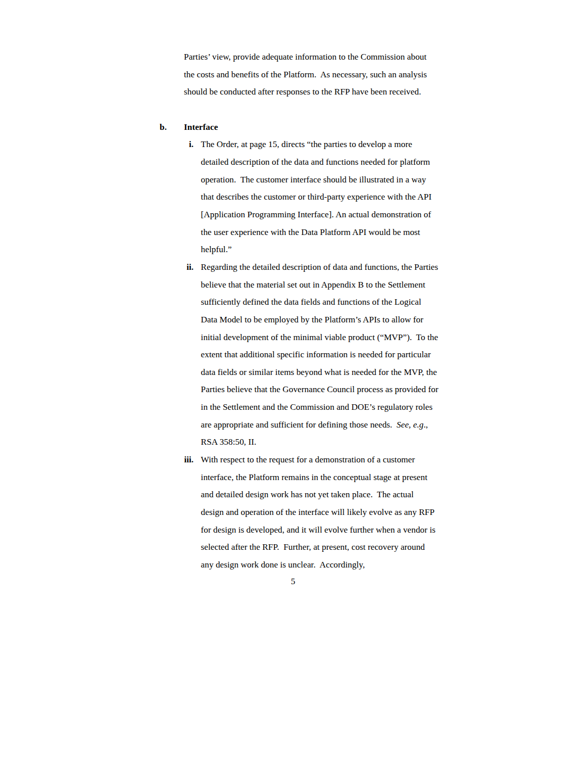Parties’ view, provide adequate information to the Commission about the costs and benefits of the Platform. As necessary, such an analysis should be conducted after responses to the RFP have been received.
b. Interface
i. The Order, at page 15, directs “the parties to develop a more detailed description of the data and functions needed for platform operation. The customer interface should be illustrated in a way that describes the customer or third-party experience with the API [Application Programming Interface]. An actual demonstration of the user experience with the Data Platform API would be most helpful.”
ii. Regarding the detailed description of data and functions, the Parties believe that the material set out in Appendix B to the Settlement sufficiently defined the data fields and functions of the Logical Data Model to be employed by the Platform’s APIs to allow for initial development of the minimal viable product (“MVP”). To the extent that additional specific information is needed for particular data fields or similar items beyond what is needed for the MVP, the Parties believe that the Governance Council process as provided for in the Settlement and the Commission and DOE’s regulatory roles are appropriate and sufficient for defining those needs. See, e.g., RSA 358:50, II.
iii. With respect to the request for a demonstration of a customer interface, the Platform remains in the conceptual stage at present and detailed design work has not yet taken place. The actual design and operation of the interface will likely evolve as any RFP for design is developed, and it will evolve further when a vendor is selected after the RFP. Further, at present, cost recovery around any design work done is unclear. Accordingly,
5